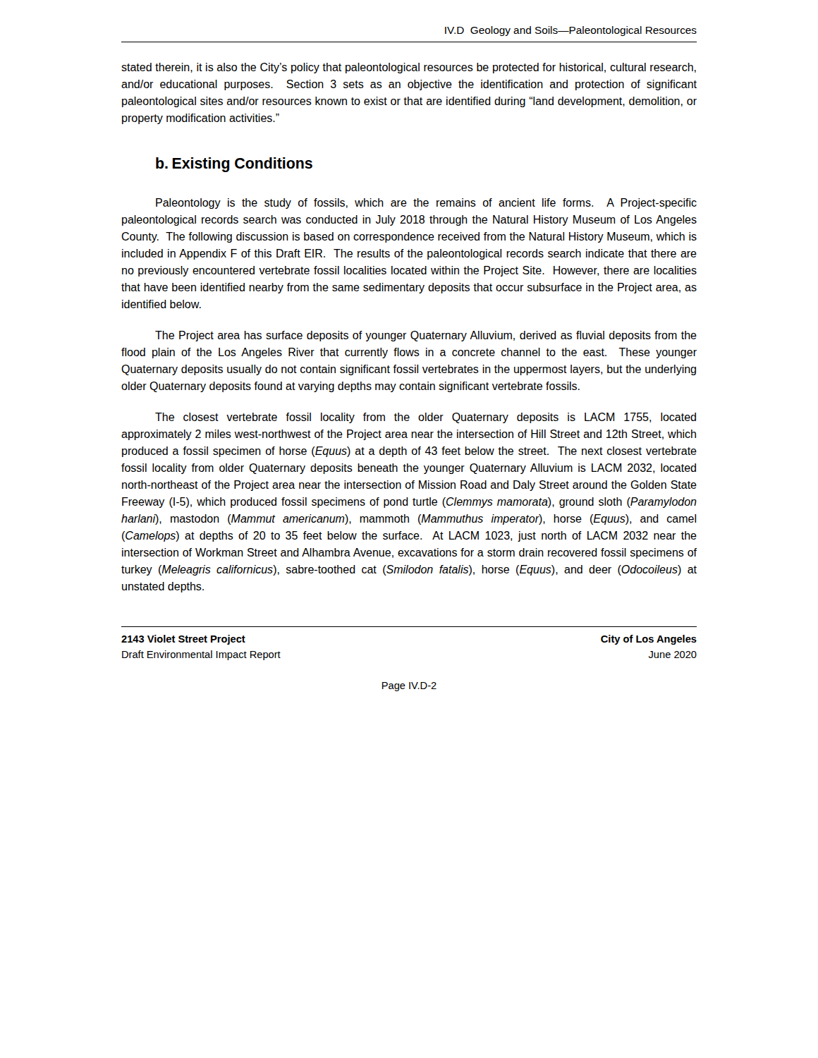IV.D Geology and Soils—Paleontological Resources
stated therein, it is also the City’s policy that paleontological resources be protected for historical, cultural research, and/or educational purposes. Section 3 sets as an objective the identification and protection of significant paleontological sites and/or resources known to exist or that are identified during “land development, demolition, or property modification activities.”
b. Existing Conditions
Paleontology is the study of fossils, which are the remains of ancient life forms. A Project-specific paleontological records search was conducted in July 2018 through the Natural History Museum of Los Angeles County. The following discussion is based on correspondence received from the Natural History Museum, which is included in Appendix F of this Draft EIR. The results of the paleontological records search indicate that there are no previously encountered vertebrate fossil localities located within the Project Site. However, there are localities that have been identified nearby from the same sedimentary deposits that occur subsurface in the Project area, as identified below.
The Project area has surface deposits of younger Quaternary Alluvium, derived as fluvial deposits from the flood plain of the Los Angeles River that currently flows in a concrete channel to the east. These younger Quaternary deposits usually do not contain significant fossil vertebrates in the uppermost layers, but the underlying older Quaternary deposits found at varying depths may contain significant vertebrate fossils.
The closest vertebrate fossil locality from the older Quaternary deposits is LACM 1755, located approximately 2 miles west-northwest of the Project area near the intersection of Hill Street and 12th Street, which produced a fossil specimen of horse (Equus) at a depth of 43 feet below the street. The next closest vertebrate fossil locality from older Quaternary deposits beneath the younger Quaternary Alluvium is LACM 2032, located north-northeast of the Project area near the intersection of Mission Road and Daly Street around the Golden State Freeway (I-5), which produced fossil specimens of pond turtle (Clemmys mamorata), ground sloth (Paramylodon harlani), mastodon (Mammut americanum), mammoth (Mammuthus imperator), horse (Equus), and camel (Camelops) at depths of 20 to 35 feet below the surface. At LACM 1023, just north of LACM 2032 near the intersection of Workman Street and Alhambra Avenue, excavations for a storm drain recovered fossil specimens of turkey (Meleagris californicus), sabre-toothed cat (Smilodon fatalis), horse (Equus), and deer (Odocoileus) at unstated depths.
2143 Violet Street Project
Draft Environmental Impact Report
City of Los Angeles
June 2020
Page IV.D-2